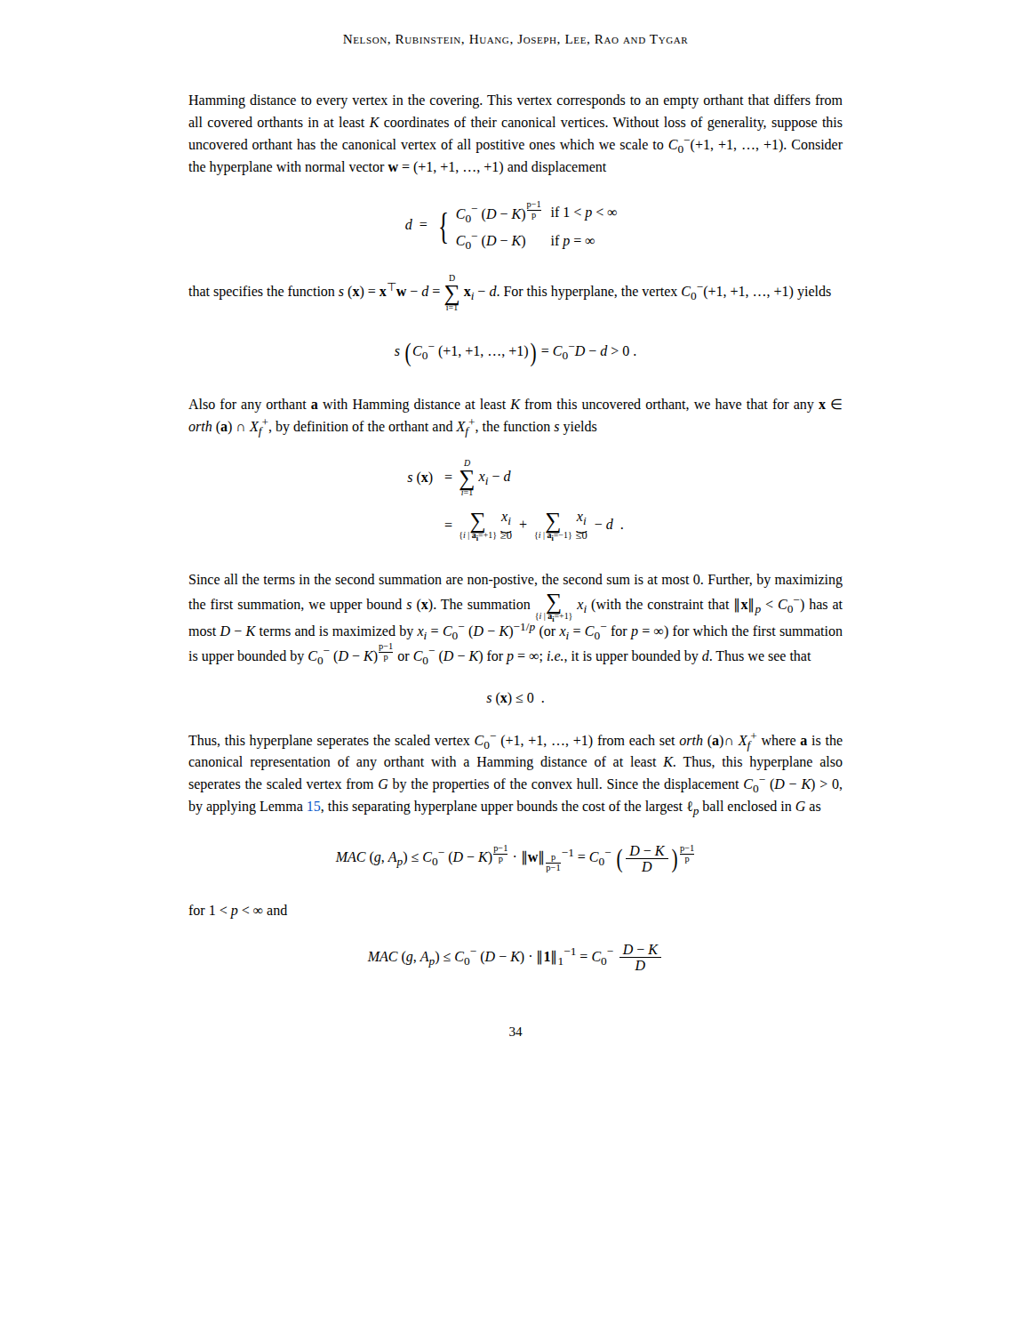Nelson, Rubinstein, Huang, Joseph, Lee, Rao and Tygar
Hamming distance to every vertex in the covering. This vertex corresponds to an empty orthant that differs from all covered orthants in at least K coordinates of their canonical vertices. Without loss of generality, suppose this uncovered orthant has the canonical vertex of all postitive ones which we scale to C0−(+1, +1, …, +1). Consider the hyperplane with normal vector w = (+1, +1, …, +1) and displacement
d = {
| C 0 − ( D − K ) p−1 p | if 1 < p < ∞ |
| C 0 − ( D − K ) | if p = ∞ |
that specifies the function s (x) = x⊤w − d = D∑i=1 xi − d. For this hyperplane, the vertex C0−(+1, +1, …, +1) yields
s (C0− (+1, +1, …, +1)) = C0−D − d > 0 .
Also for any orthant a with Hamming distance at least K from this uncovered orthant, we have that for any x ∈ orth (a) ∩ Xf+, by definition of the orthant and Xf+, the function s yields
| s ( x ) | = | D ∑ i =1 x i − d |
| | = | ∑ { i / a i =+1} x i ⏟ ≥0 + ∑ { i / a i =−1} x i ⏟ ≤0 − d . |
Since all the terms in the second summation are non-postive, the second sum is at most 0. Further, by maximizing the first summation, we upper bound s (x). The summation ∑{i | ai=+1} xi (with the constraint that ∥x∥p < C0−) has at most D − K terms and is maximized by xi = C0− (D − K)−1/p (or xi = C0− for p = ∞) for which the first summation is upper bounded by C0− (D − K)p−1 p or C0− (D − K) for p = ∞; i.e., it is upper bounded by d. Thus we see that
s (x) ≤ 0 .
Thus, this hyperplane seperates the scaled vertex C0− (+1, +1, …, +1) from each set orth (a)∩ Xf+ where a is the canonical representation of any orthant with a Hamming distance of at least K. Thus, this hyperplane also seperates the scaled vertex from G by the properties of the convex hull. Since the displacement C0− (D − K) > 0, by applying Lemma 15, this separating hyperplane upper bounds the cost of the largest ℓp ball enclosed in G as
MAC (g, Ap) ≤ C0− (D − K)p−1 p · ∥w∥pp−1−1 = C0− (D − K D)p−1 p
for 1 < p < ∞ and
MAC (g, Ap) ≤ C0− (D − K) · ∥1∥1−1 = C0− D − K D
34